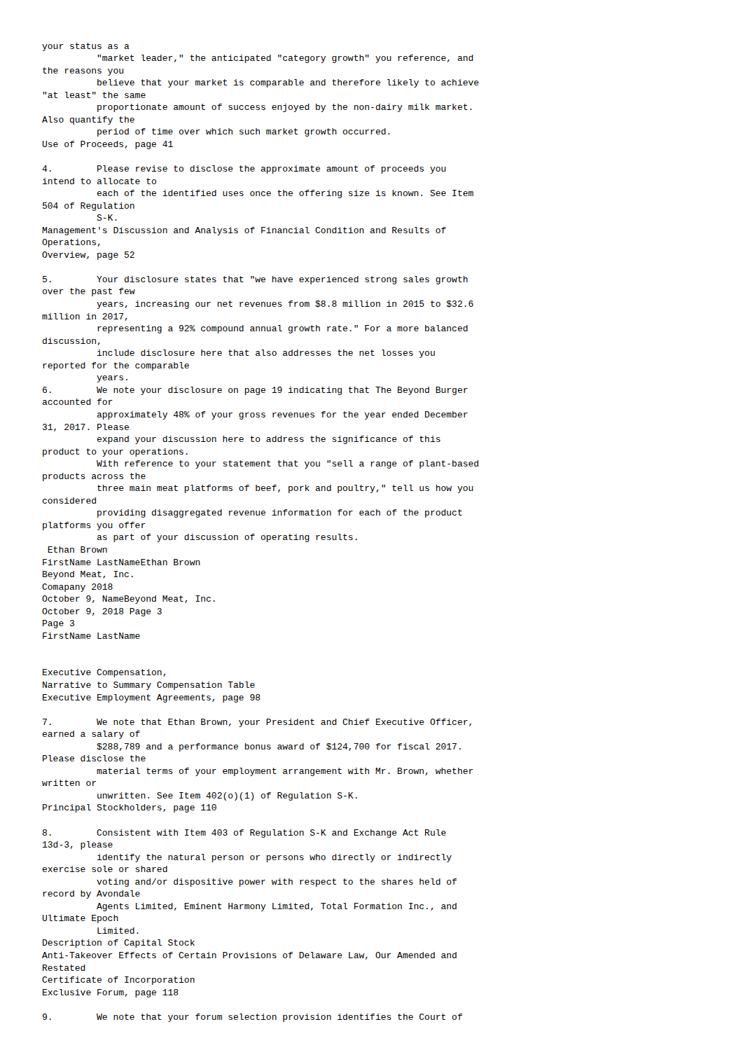your status as a "market leader," the anticipated "category growth" you reference, and the reasons you believe that your market is comparable and therefore likely to achieve "at least" the same proportionate amount of success enjoyed by the non-dairy milk market. Also quantify the period of time over which such market growth occurred. Use of Proceeds, page 41 4. Please revise to disclose the approximate amount of proceeds you intend to allocate to each of the identified uses once the offering size is known. See Item 504 of Regulation S-K. Management's Discussion and Analysis of Financial Condition and Results of Operations, Overview, page 52 5. Your disclosure states that "we have experienced strong sales growth over the past few years, increasing our net revenues from $8.8 million in 2015 to $32.6 million in 2017, representing a 92% compound annual growth rate." For a more balanced discussion, include disclosure here that also addresses the net losses you reported for the comparable years. 6. We note your disclosure on page 19 indicating that The Beyond Burger accounted for approximately 48% of your gross revenues for the year ended December 31, 2017. Please expand your discussion here to address the significance of this product to your operations. With reference to your statement that you "sell a range of plant-based products across the three main meat platforms of beef, pork and poultry," tell us how you considered providing disaggregated revenue information for each of the product platforms you offer as part of your discussion of operating results. Ethan Brown FirstName LastNameEthan Brown Beyond Meat, Inc. Comapany 2018 October 9, NameBeyond Meat, Inc. October 9, 2018 Page 3 Page 3 FirstName LastName Executive Compensation, Narrative to Summary Compensation Table Executive Employment Agreements, page 98 7. We note that Ethan Brown, your President and Chief Executive Officer, earned a salary of $288,789 and a performance bonus award of $124,700 for fiscal 2017. Please disclose the material terms of your employment arrangement with Mr. Brown, whether written or unwritten. See Item 402(o)(1) of Regulation S-K. Principal Stockholders, page 110 8. Consistent with Item 403 of Regulation S-K and Exchange Act Rule 13d-3, please identify the natural person or persons who directly or indirectly exercise sole or shared voting and/or dispositive power with respect to the shares held of record by Avondale Agents Limited, Eminent Harmony Limited, Total Formation Inc., and Ultimate Epoch Limited. Description of Capital Stock Anti-Takeover Effects of Certain Provisions of Delaware Law, Our Amended and Restated Certificate of Incorporation Exclusive Forum, page 118 9. We note that your forum selection provision identifies the Court of